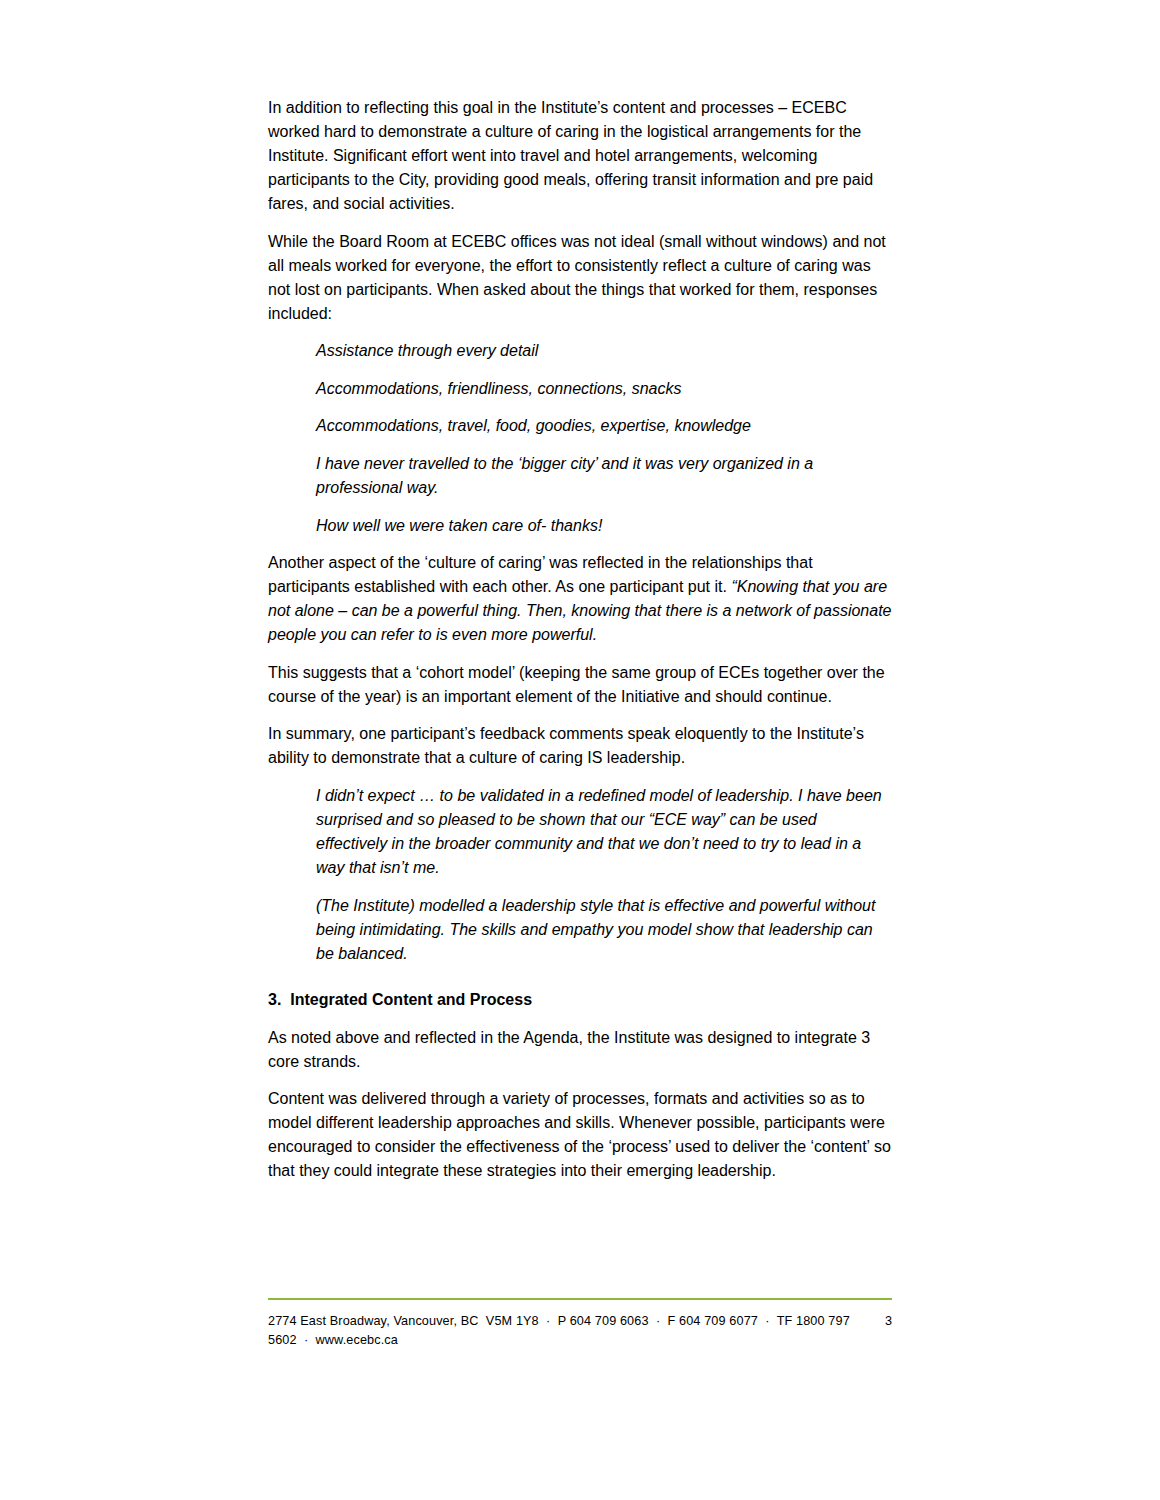In addition to reflecting this goal in the Institute’s content and processes – ECEBC worked hard to demonstrate a culture of caring in the logistical arrangements for the Institute. Significant effort went into travel and hotel arrangements, welcoming participants to the City, providing good meals, offering transit information and pre paid fares, and social activities.
While the Board Room at ECEBC offices was not ideal (small without windows) and not all meals worked for everyone, the effort to consistently reflect a culture of caring was not lost on participants. When asked about the things that worked for them, responses included:
Assistance through every detail
Accommodations, friendliness, connections, snacks
Accommodations, travel, food, goodies, expertise, knowledge
I have never travelled to the ‘bigger city’ and it was very organized in a professional way.
How well we were taken care of- thanks!
Another aspect of the ‘culture of caring’ was reflected in the relationships that participants established with each other. As one participant put it. “Knowing that you are not alone – can be a powerful thing. Then, knowing that there is a network of passionate people you can refer to is even more powerful.
This suggests that a ‘cohort model’ (keeping the same group of ECEs together over the course of the year) is an important element of the Initiative and should continue.
In summary, one participant’s feedback comments speak eloquently to the Institute’s ability to demonstrate that a culture of caring IS leadership.
I didn’t expect … to be validated in a redefined model of leadership. I have been surprised and so pleased to be shown that our “ECE way” can be used effectively in the broader community and that we don’t need to try to lead in a way that isn’t me.
(The Institute) modelled a leadership style that is effective and powerful without being intimidating. The skills and empathy you model show that leadership can be balanced.
3. Integrated Content and Process
As noted above and reflected in the Agenda, the Institute was designed to integrate 3 core strands.
Content was delivered through a variety of processes, formats and activities so as to model different leadership approaches and skills. Whenever possible, participants were encouraged to consider the effectiveness of the ‘process’ used to deliver the ‘content’ so that they could integrate these strategies into their emerging leadership.
2774 East Broadway, Vancouver, BC V5M 1Y8 · P 604 709 6063 · F 604 709 6077 · TF 1800 797 5602 · www.ecebc.ca 3